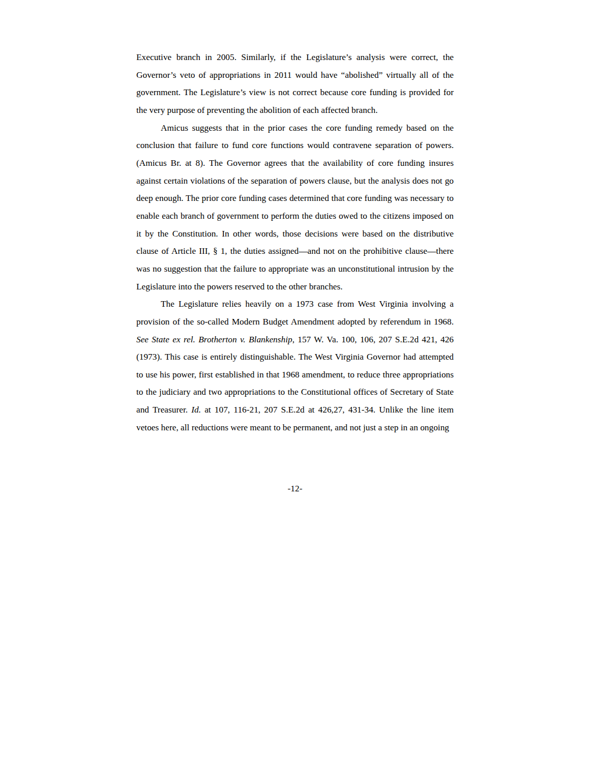Executive branch in 2005. Similarly, if the Legislature’s analysis were correct, the Governor’s veto of appropriations in 2011 would have “abolished” virtually all of the government. The Legislature’s view is not correct because core funding is provided for the very purpose of preventing the abolition of each affected branch.
Amicus suggests that in the prior cases the core funding remedy based on the conclusion that failure to fund core functions would contravene separation of powers. (Amicus Br. at 8). The Governor agrees that the availability of core funding insures against certain violations of the separation of powers clause, but the analysis does not go deep enough. The prior core funding cases determined that core funding was necessary to enable each branch of government to perform the duties owed to the citizens imposed on it by the Constitution. In other words, those decisions were based on the distributive clause of Article III, § 1, the duties assigned—and not on the prohibitive clause—there was no suggestion that the failure to appropriate was an unconstitutional intrusion by the Legislature into the powers reserved to the other branches.
The Legislature relies heavily on a 1973 case from West Virginia involving a provision of the so-called Modern Budget Amendment adopted by referendum in 1968. See State ex rel. Brotherton v. Blankenship, 157 W. Va. 100, 106, 207 S.E.2d 421, 426 (1973). This case is entirely distinguishable. The West Virginia Governor had attempted to use his power, first established in that 1968 amendment, to reduce three appropriations to the judiciary and two appropriations to the Constitutional offices of Secretary of State and Treasurer. Id. at 107, 116-21, 207 S.E.2d at 426,27, 431-34. Unlike the line item vetoes here, all reductions were meant to be permanent, and not just a step in an ongoing
-12-